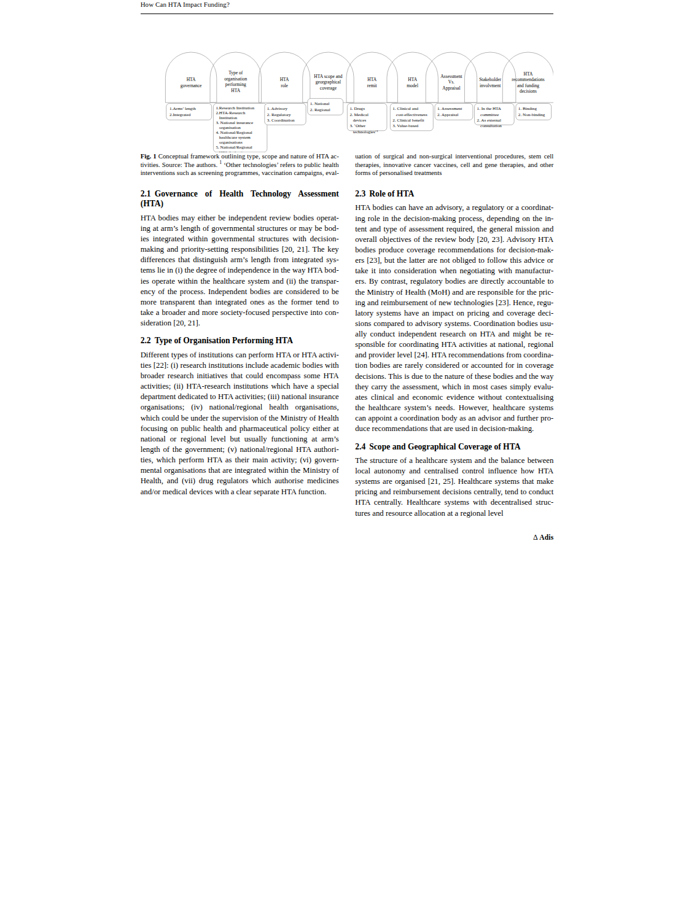How Can HTA Impact Funding?
HTA governance Type of organisation performing HTA HTA role HTA scope and georgraphical coverage HTA remit HTA model Assessment Vs. Appraisal Stakeholder involvment HTA recommendations and funding decisions 1.Arms’ length 2.Integrated 1.Research Institution 2.HTA-Research Institution 3. National insurance organisation 4. National/Regional healthcare system organisations 5. National/Regional HTA Authority 6.Governmental organisation 7. Drug Regulator 1. Advisory 2. Regulatory 3. Coordination 1. National 2. Regional 1. Drugs 2. Medical devices 3. ‘Other technologies’1 1. Clinical and cost-effectiveness 2. Clinical benefit 3. Value-based 1. Assessment 2. Appraisal 1. In the HTA committee 2. As external consultation 1. Binding 2. Non-binding
Fig. 1 Conceptual framework outlining type, scope and nature of HTA activities. Source: The authors. 1 ‘Other technologies’ refers to public health interventions such as screening programmes, vaccination campaigns, evaluation of surgical and non-surgical interventional procedures, stem cell therapies, innovative cancer vaccines, cell and gene therapies, and other forms of personalised treatments
2.1 Governance of Health Technology Assessment (HTA)
HTA bodies may either be independent review bodies operating at arm’s length of governmental structures or may be bodies integrated within governmental structures with decision-making and priority-setting responsibilities [20, 21]. The key differences that distinguish arm’s length from integrated systems lie in (i) the degree of independence in the way HTA bodies operate within the healthcare system and (ii) the transparency of the process. Independent bodies are considered to be more transparent than integrated ones as the former tend to take a broader and more society-focused perspective into consideration [20, 21].
2.2 Type of Organisation Performing HTA
Different types of institutions can perform HTA or HTA activities [22]: (i) research institutions include academic bodies with broader research initiatives that could encompass some HTA activities; (ii) HTA-research institutions which have a special department dedicated to HTA activities; (iii) national insurance organisations; (iv) national/regional health organisations, which could be under the supervision of the Ministry of Health focusing on public health and pharmaceutical policy either at national or regional level but usually functioning at arm’s length of the government; (v) national/regional HTA authorities, which perform HTA as their main activity; (vi) governmental organisations that are integrated within the Ministry of Health, and (vii) drug regulators which authorise medicines and/or medical devices with a clear separate HTA function.
2.3 Role of HTA
HTA bodies can have an advisory, a regulatory or a coordinating role in the decision-making process, depending on the intent and type of assessment required, the general mission and overall objectives of the review body [20, 23]. Advisory HTA bodies produce coverage recommendations for decision-makers [23], but the latter are not obliged to follow this advice or take it into consideration when negotiating with manufacturers. By contrast, regulatory bodies are directly accountable to the Ministry of Health (MoH) and are responsible for the pricing and reimbursement of new technologies [23]. Hence, regulatory systems have an impact on pricing and coverage decisions compared to advisory systems. Coordination bodies usually conduct independent research on HTA and might be responsible for coordinating HTA activities at national, regional and provider level [24]. HTA recommendations from coordination bodies are rarely considered or accounted for in coverage decisions. This is due to the nature of these bodies and the way they carry the assessment, which in most cases simply evaluates clinical and economic evidence without contextualising the healthcare system’s needs. However, healthcare systems can appoint a coordination body as an advisor and further produce recommendations that are used in decision-making.
2.4 Scope and Geographical Coverage of HTA
The structure of a healthcare system and the balance between local autonomy and centralised control influence how HTA systems are organised [21, 25]. Healthcare systems that make pricing and reimbursement decisions centrally, tend to conduct HTA centrally. Healthcare systems with decentralised structures and resource allocation at a regional level
∆Adis